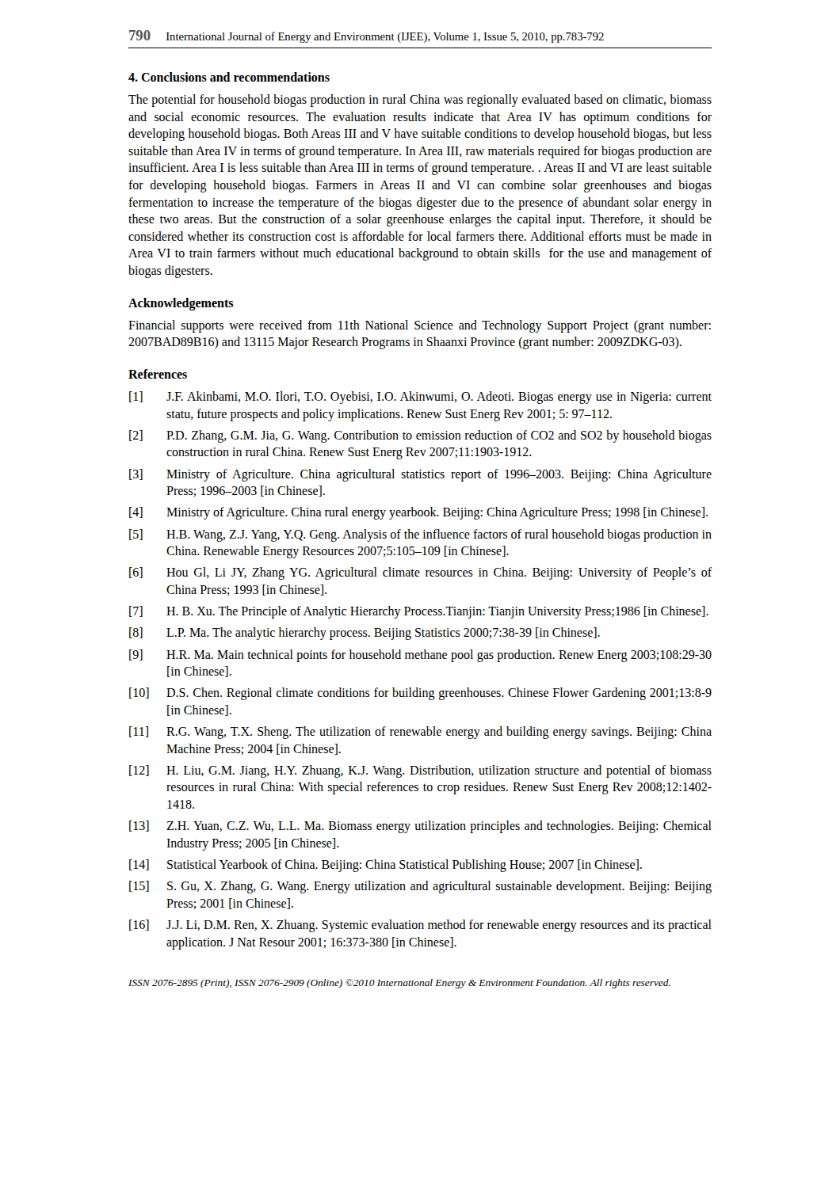790 International Journal of Energy and Environment (IJEE), Volume 1, Issue 5, 2010, pp.783-792
4. Conclusions and recommendations
The potential for household biogas production in rural China was regionally evaluated based on climatic, biomass and social economic resources. The evaluation results indicate that Area IV has optimum conditions for developing household biogas. Both Areas III and V have suitable conditions to develop household biogas, but less suitable than Area IV in terms of ground temperature. In Area III, raw materials required for biogas production are insufficient. Area I is less suitable than Area III in terms of ground temperature. . Areas II and VI are least suitable for developing household biogas. Farmers in Areas II and VI can combine solar greenhouses and biogas fermentation to increase the temperature of the biogas digester due to the presence of abundant solar energy in these two areas. But the construction of a solar greenhouse enlarges the capital input. Therefore, it should be considered whether its construction cost is affordable for local farmers there. Additional efforts must be made in Area VI to train farmers without much educational background to obtain skills for the use and management of biogas digesters.
Acknowledgements
Financial supports were received from 11th National Science and Technology Support Project (grant number: 2007BAD89B16) and 13115 Major Research Programs in Shaanxi Province (grant number: 2009ZDKG-03).
References
[1] J.F. Akinbami, M.O. Ilori, T.O. Oyebisi, I.O. Akinwumi, O. Adeoti. Biogas energy use in Nigeria: current statu, future prospects and policy implications. Renew Sust Energ Rev 2001; 5: 97–112.
[2] P.D. Zhang, G.M. Jia, G. Wang. Contribution to emission reduction of CO2 and SO2 by household biogas construction in rural China. Renew Sust Energ Rev 2007;11:1903-1912.
[3] Ministry of Agriculture. China agricultural statistics report of 1996–2003. Beijing: China Agriculture Press; 1996–2003 [in Chinese].
[4] Ministry of Agriculture. China rural energy yearbook. Beijing: China Agriculture Press; 1998 [in Chinese].
[5] H.B. Wang, Z.J. Yang, Y.Q. Geng. Analysis of the influence factors of rural household biogas production in China. Renewable Energy Resources 2007;5:105–109 [in Chinese].
[6] Hou Gl, Li JY, Zhang YG. Agricultural climate resources in China. Beijing: University of People’s of China Press; 1993 [in Chinese].
[7] H. B. Xu. The Principle of Analytic Hierarchy Process.Tianjin: Tianjin University Press;1986 [in Chinese].
[8] L.P. Ma. The analytic hierarchy process. Beijing Statistics 2000;7:38-39 [in Chinese].
[9] H.R. Ma. Main technical points for household methane pool gas production. Renew Energ 2003;108:29-30 [in Chinese].
[10] D.S. Chen. Regional climate conditions for building greenhouses. Chinese Flower Gardening 2001;13:8-9 [in Chinese].
[11] R.G. Wang, T.X. Sheng. The utilization of renewable energy and building energy savings. Beijing: China Machine Press; 2004 [in Chinese].
[12] H. Liu, G.M. Jiang, H.Y. Zhuang, K.J. Wang. Distribution, utilization structure and potential of biomass resources in rural China: With special references to crop residues. Renew Sust Energ Rev 2008;12:1402-1418.
[13] Z.H. Yuan, C.Z. Wu, L.L. Ma. Biomass energy utilization principles and technologies. Beijing: Chemical Industry Press; 2005 [in Chinese].
[14] Statistical Yearbook of China. Beijing: China Statistical Publishing House; 2007 [in Chinese].
[15] S. Gu, X. Zhang, G. Wang. Energy utilization and agricultural sustainable development. Beijing: Beijing Press; 2001 [in Chinese].
[16] J.J. Li, D.M. Ren, X. Zhuang. Systemic evaluation method for renewable energy resources and its practical application. J Nat Resour 2001; 16:373-380 [in Chinese].
ISSN 2076-2895 (Print), ISSN 2076-2909 (Online) ©2010 International Energy & Environment Foundation. All rights reserved.